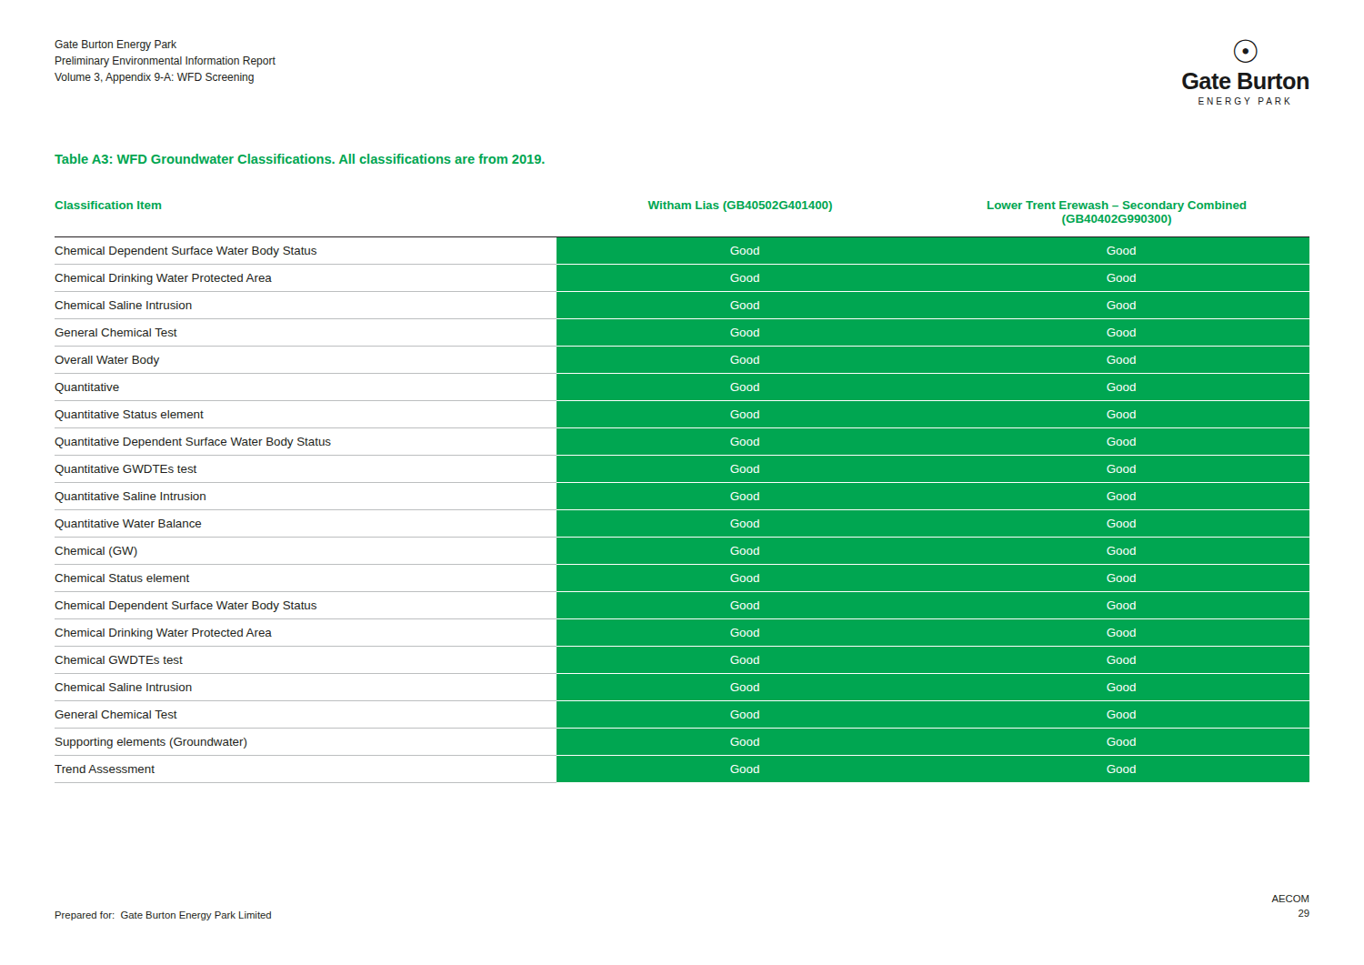Gate Burton Energy Park
Preliminary Environmental Information Report
Volume 3, Appendix 9-A: WFD Screening
☉
Gate Burton
ENERGY PARK
Table A3: WFD Groundwater Classifications. All classifications are from 2019.
| Classification Item | Witham Lias (GB40502G401400) | Lower Trent Erewash – Secondary Combined (GB40402G990300) |
| --- | --- | --- |
| Chemical Dependent Surface Water Body Status | Good | Good |
| Chemical Drinking Water Protected Area | Good | Good |
| Chemical Saline Intrusion | Good | Good |
| General Chemical Test | Good | Good |
| Overall Water Body | Good | Good |
| Quantitative | Good | Good |
| Quantitative Status element | Good | Good |
| Quantitative Dependent Surface Water Body Status | Good | Good |
| Quantitative GWDTEs test | Good | Good |
| Quantitative Saline Intrusion | Good | Good |
| Quantitative Water Balance | Good | Good |
| Chemical (GW) | Good | Good |
| Chemical Status element | Good | Good |
| Chemical Dependent Surface Water Body Status | Good | Good |
| Chemical Drinking Water Protected Area | Good | Good |
| Chemical GWDTEs test | Good | Good |
| Chemical Saline Intrusion | Good | Good |
| General Chemical Test | Good | Good |
| Supporting elements (Groundwater) | Good | Good |
| Trend Assessment | Good | Good |
Prepared for: Gate Burton Energy Park Limited
AECOM
29